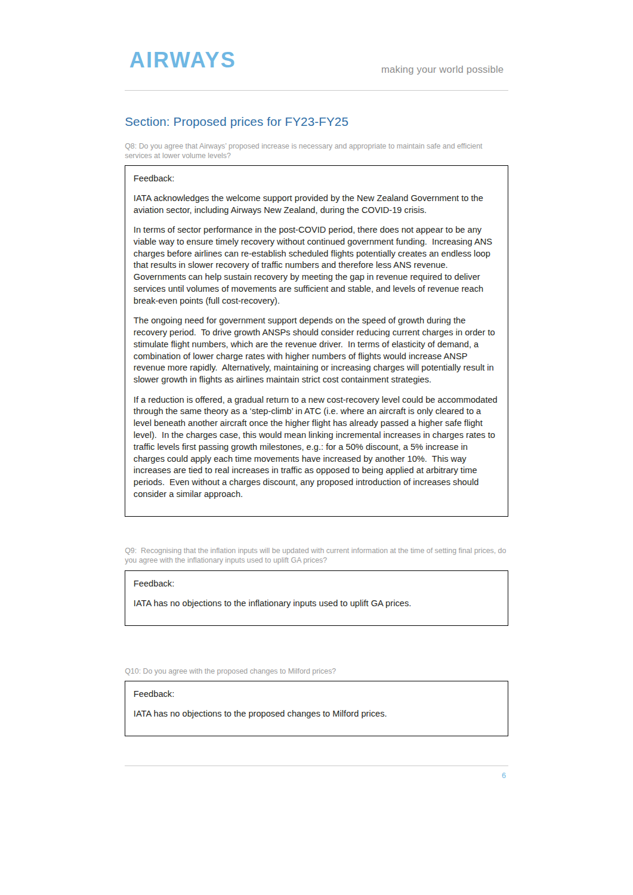AIRWAYS
making your world possible
Section: Proposed prices for FY23-FY25
Q8: Do you agree that Airways’ proposed increase is necessary and appropriate to maintain safe and efficient services at lower volume levels?
Feedback:
IATA acknowledges the welcome support provided by the New Zealand Government to the aviation sector, including Airways New Zealand, during the COVID-19 crisis.
In terms of sector performance in the post-COVID period, there does not appear to be any viable way to ensure timely recovery without continued government funding. Increasing ANS charges before airlines can re-establish scheduled flights potentially creates an endless loop that results in slower recovery of traffic numbers and therefore less ANS revenue. Governments can help sustain recovery by meeting the gap in revenue required to deliver services until volumes of movements are sufficient and stable, and levels of revenue reach break-even points (full cost-recovery).
The ongoing need for government support depends on the speed of growth during the recovery period. To drive growth ANSPs should consider reducing current charges in order to stimulate flight numbers, which are the revenue driver. In terms of elasticity of demand, a combination of lower charge rates with higher numbers of flights would increase ANSP revenue more rapidly. Alternatively, maintaining or increasing charges will potentially result in slower growth in flights as airlines maintain strict cost containment strategies.
If a reduction is offered, a gradual return to a new cost-recovery level could be accommodated through the same theory as a ‘step-climb’ in ATC (i.e. where an aircraft is only cleared to a level beneath another aircraft once the higher flight has already passed a higher safe flight level). In the charges case, this would mean linking incremental increases in charges rates to traffic levels first passing growth milestones, e.g.: for a 50% discount, a 5% increase in charges could apply each time movements have increased by another 10%. This way increases are tied to real increases in traffic as opposed to being applied at arbitrary time periods. Even without a charges discount, any proposed introduction of increases should consider a similar approach.
Q9: Recognising that the inflation inputs will be updated with current information at the time of setting final prices, do you agree with the inflationary inputs used to uplift GA prices?
Feedback:
IATA has no objections to the inflationary inputs used to uplift GA prices.
Q10: Do you agree with the proposed changes to Milford prices?
Feedback:
IATA has no objections to the proposed changes to Milford prices.
6